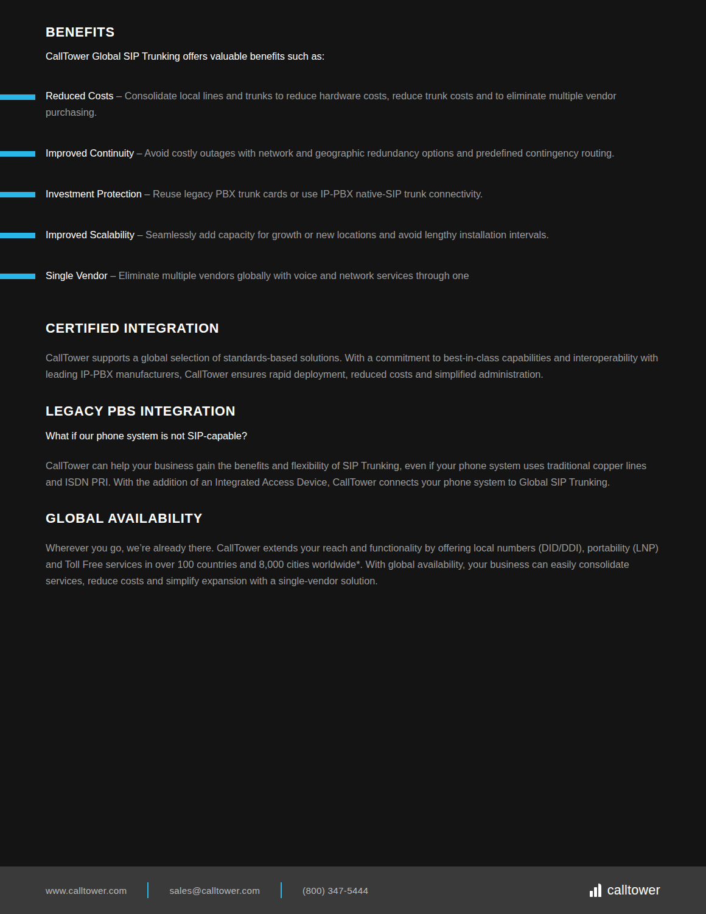BENEFITS
CallTower Global SIP Trunking offers valuable benefits such as:
Reduced Costs – Consolidate local lines and trunks to reduce hardware costs, reduce trunk costs and to eliminate multiple vendor purchasing.
Improved Continuity – Avoid costly outages with network and geographic redundancy options and predefined contingency routing.
Investment Protection – Reuse legacy PBX trunk cards or use IP-PBX native-SIP trunk connectivity.
Improved Scalability – Seamlessly add capacity for growth or new locations and avoid lengthy installation intervals.
Single Vendor – Eliminate multiple vendors globally with voice and network services through one
CERTIFIED INTEGRATION
CallTower supports a global selection of standards-based solutions. With a commitment to best-in-class capabilities and interoperability with leading IP-PBX manufacturers, CallTower ensures rapid deployment, reduced costs and simplified administration.
LEGACY PBS INTEGRATION
What if our phone system is not SIP-capable?
CallTower can help your business gain the benefits and flexibility of SIP Trunking, even if your phone system uses traditional copper lines and ISDN PRI. With the addition of an Integrated Access Device, CallTower connects your phone system to Global SIP Trunking.
GLOBAL AVAILABILITY
Wherever you go, we’re already there. CallTower extends your reach and functionality by offering local numbers (DID/DDI), portability (LNP) and Toll Free services in over 100 countries and 8,000 cities worldwide*. With global availability, your business can easily consolidate services, reduce costs and simplify expansion with a single-vendor solution.
www.calltower.com sales@calltower.com (800) 347-5444
calltower